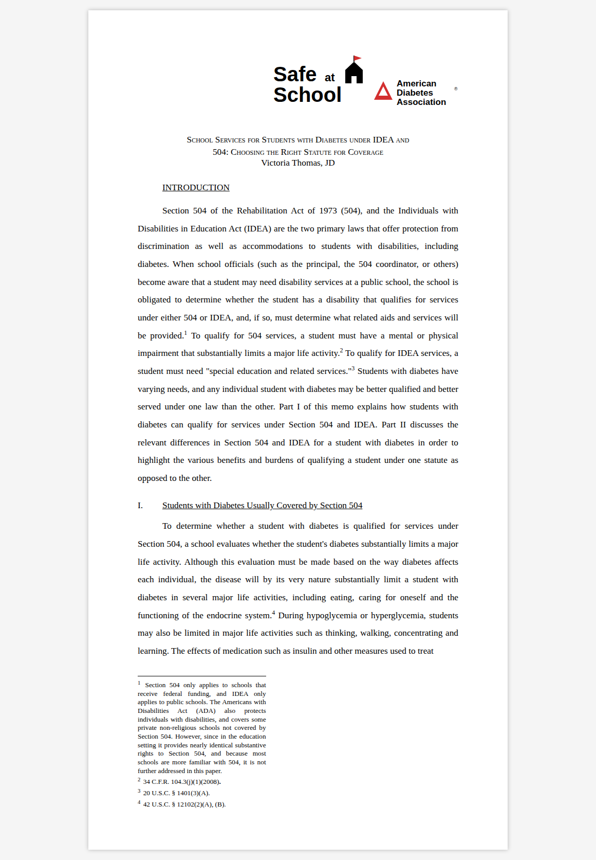Safe at School American Diabetes Association ®
School Services for Students with Diabetes under IDEA and
504: Choosing the Right Statute for Coverage
Victoria Thomas, JD
INTRODUCTION
Section 504 of the Rehabilitation Act of 1973 (504), and the Individuals with Disabilities in Education Act (IDEA) are the two primary laws that offer protection from discrimination as well as accommodations to students with disabilities, including diabetes. When school officials (such as the principal, the 504 coordinator, or others) become aware that a student may need disability services at a public school, the school is obligated to determine whether the student has a disability that qualifies for services under either 504 or IDEA, and, if so, must determine what related aids and services will be provided.1 To qualify for 504 services, a student must have a mental or physical impairment that substantially limits a major life activity.2 To qualify for IDEA services, a student must need "special education and related services."3 Students with diabetes have varying needs, and any individual student with diabetes may be better qualified and better served under one law than the other. Part I of this memo explains how students with diabetes can qualify for services under Section 504 and IDEA. Part II discusses the relevant differences in Section 504 and IDEA for a student with diabetes in order to highlight the various benefits and burdens of qualifying a student under one statute as opposed to the other.
I. Students with Diabetes Usually Covered by Section 504
To determine whether a student with diabetes is qualified for services under Section 504, a school evaluates whether the student's diabetes substantially limits a major life activity. Although this evaluation must be made based on the way diabetes affects each individual, the disease will by its very nature substantially limit a student with diabetes in several major life activities, including eating, caring for oneself and the functioning of the endocrine system.4 During hypoglycemia or hyperglycemia, students may also be limited in major life activities such as thinking, walking, concentrating and learning. The effects of medication such as insulin and other measures used to treat
1 Section 504 only applies to schools that receive federal funding, and IDEA only applies to public schools. The Americans with Disabilities Act (ADA) also protects individuals with disabilities, and covers some private non-religious schools not covered by Section 504. However, since in the education setting it provides nearly identical substantive rights to Section 504, and because most schools are more familiar with 504, it is not further addressed in this paper.
2 34 C.F.R. 104.3(j)(1)(2008).
3 20 U.S.C. § 1401(3)(A).
4 42 U.S.C. § 12102(2)(A), (B).